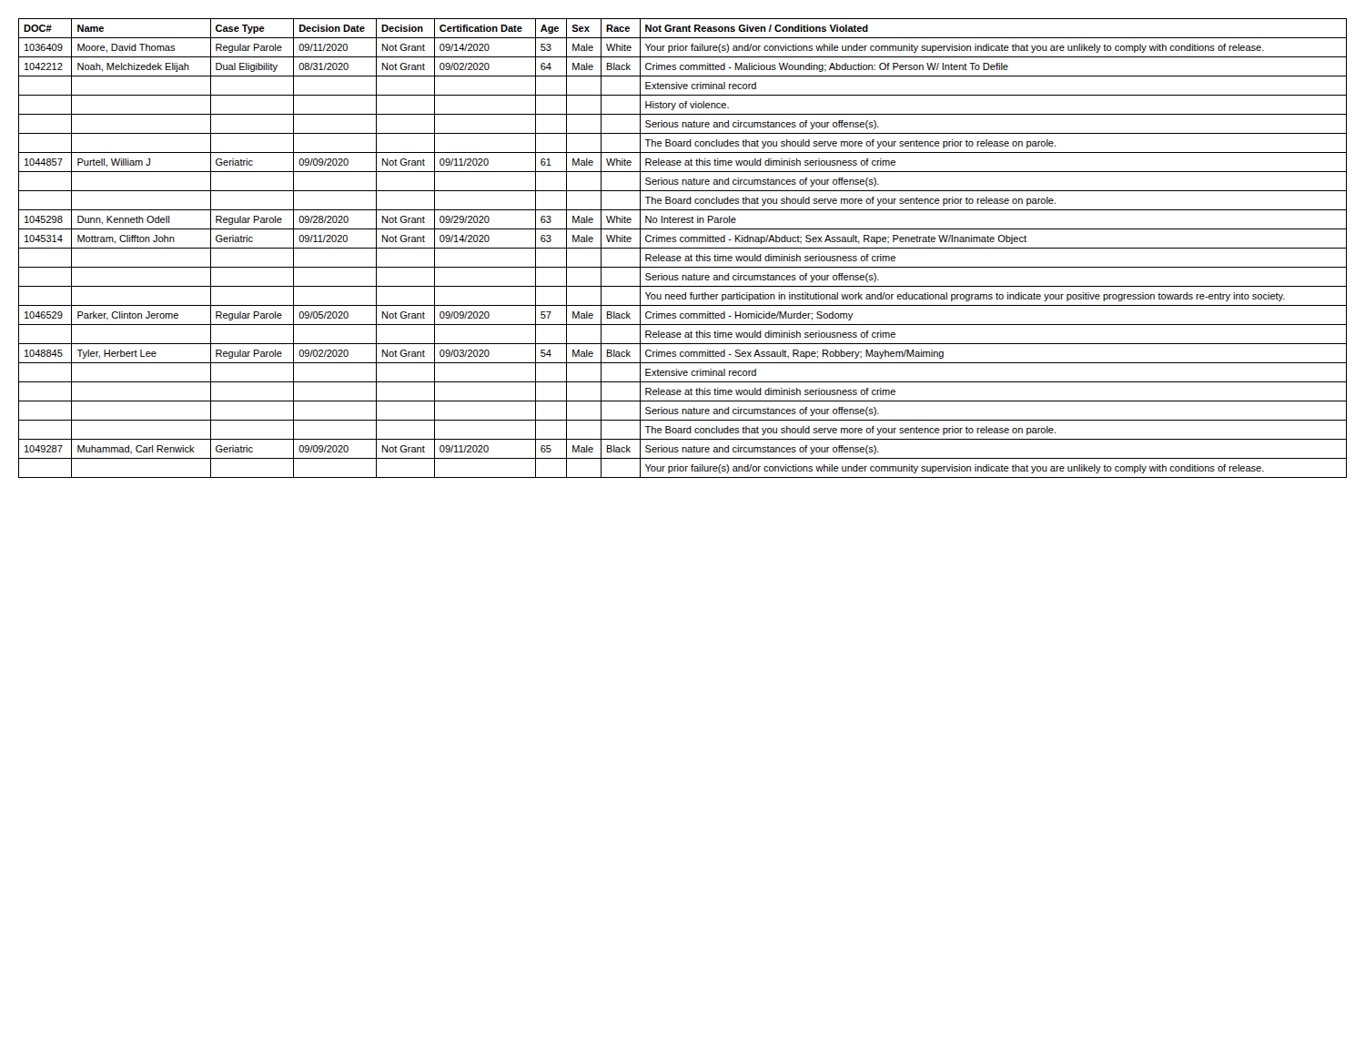| DOC# | Name | Case Type | Decision Date | Decision | Certification Date | Age | Sex | Race | Not Grant Reasons Given / Conditions Violated |
| --- | --- | --- | --- | --- | --- | --- | --- | --- | --- |
| 1036409 | Moore, David Thomas | Regular Parole | 09/11/2020 | Not Grant | 09/14/2020 | 53 | Male | White | Your prior failure(s) and/or convictions while under community supervision indicate that you are unlikely to comply with conditions of release. |
| 1042212 | Noah, Melchizedek Elijah | Dual Eligibility | 08/31/2020 | Not Grant | 09/02/2020 | 64 | Male | Black | Crimes committed - Malicious Wounding; Abduction: Of Person W/ Intent To Defile |
| | | | | | | | | | Extensive criminal record |
| | | | | | | | | | History of violence. |
| | | | | | | | | | Serious nature and circumstances of your offense(s). |
| | | | | | | | | | The Board concludes that you should serve more of your sentence prior to release on parole. |
| 1044857 | Purtell, William J | Geriatric | 09/09/2020 | Not Grant | 09/11/2020 | 61 | Male | White | Release at this time would diminish seriousness of crime |
| | | | | | | | | | Serious nature and circumstances of your offense(s). |
| | | | | | | | | | The Board concludes that you should serve more of your sentence prior to release on parole. |
| 1045298 | Dunn, Kenneth Odell | Regular Parole | 09/28/2020 | Not Grant | 09/29/2020 | 63 | Male | White | No Interest in Parole |
| 1045314 | Mottram, Cliffton John | Geriatric | 09/11/2020 | Not Grant | 09/14/2020 | 63 | Male | White | Crimes committed - Kidnap/Abduct; Sex Assault, Rape; Penetrate W/Inanimate Object |
| | | | | | | | | | Release at this time would diminish seriousness of crime |
| | | | | | | | | | Serious nature and circumstances of your offense(s). |
| | | | | | | | | | You need further participation in institutional work and/or educational programs to indicate your positive progression towards re-entry into society. |
| 1046529 | Parker, Clinton Jerome | Regular Parole | 09/05/2020 | Not Grant | 09/09/2020 | 57 | Male | Black | Crimes committed - Homicide/Murder; Sodomy |
| | | | | | | | | | Release at this time would diminish seriousness of crime |
| 1048845 | Tyler, Herbert Lee | Regular Parole | 09/02/2020 | Not Grant | 09/03/2020 | 54 | Male | Black | Crimes committed - Sex Assault, Rape; Robbery; Mayhem/Maiming |
| | | | | | | | | | Extensive criminal record |
| | | | | | | | | | Release at this time would diminish seriousness of crime |
| | | | | | | | | | Serious nature and circumstances of your offense(s). |
| | | | | | | | | | The Board concludes that you should serve more of your sentence prior to release on parole. |
| 1049287 | Muhammad, Carl Renwick | Geriatric | 09/09/2020 | Not Grant | 09/11/2020 | 65 | Male | Black | Serious nature and circumstances of your offense(s). |
| | | | | | | | | | Your prior failure(s) and/or convictions while under community supervision indicate that you are unlikely to comply with conditions of release. |